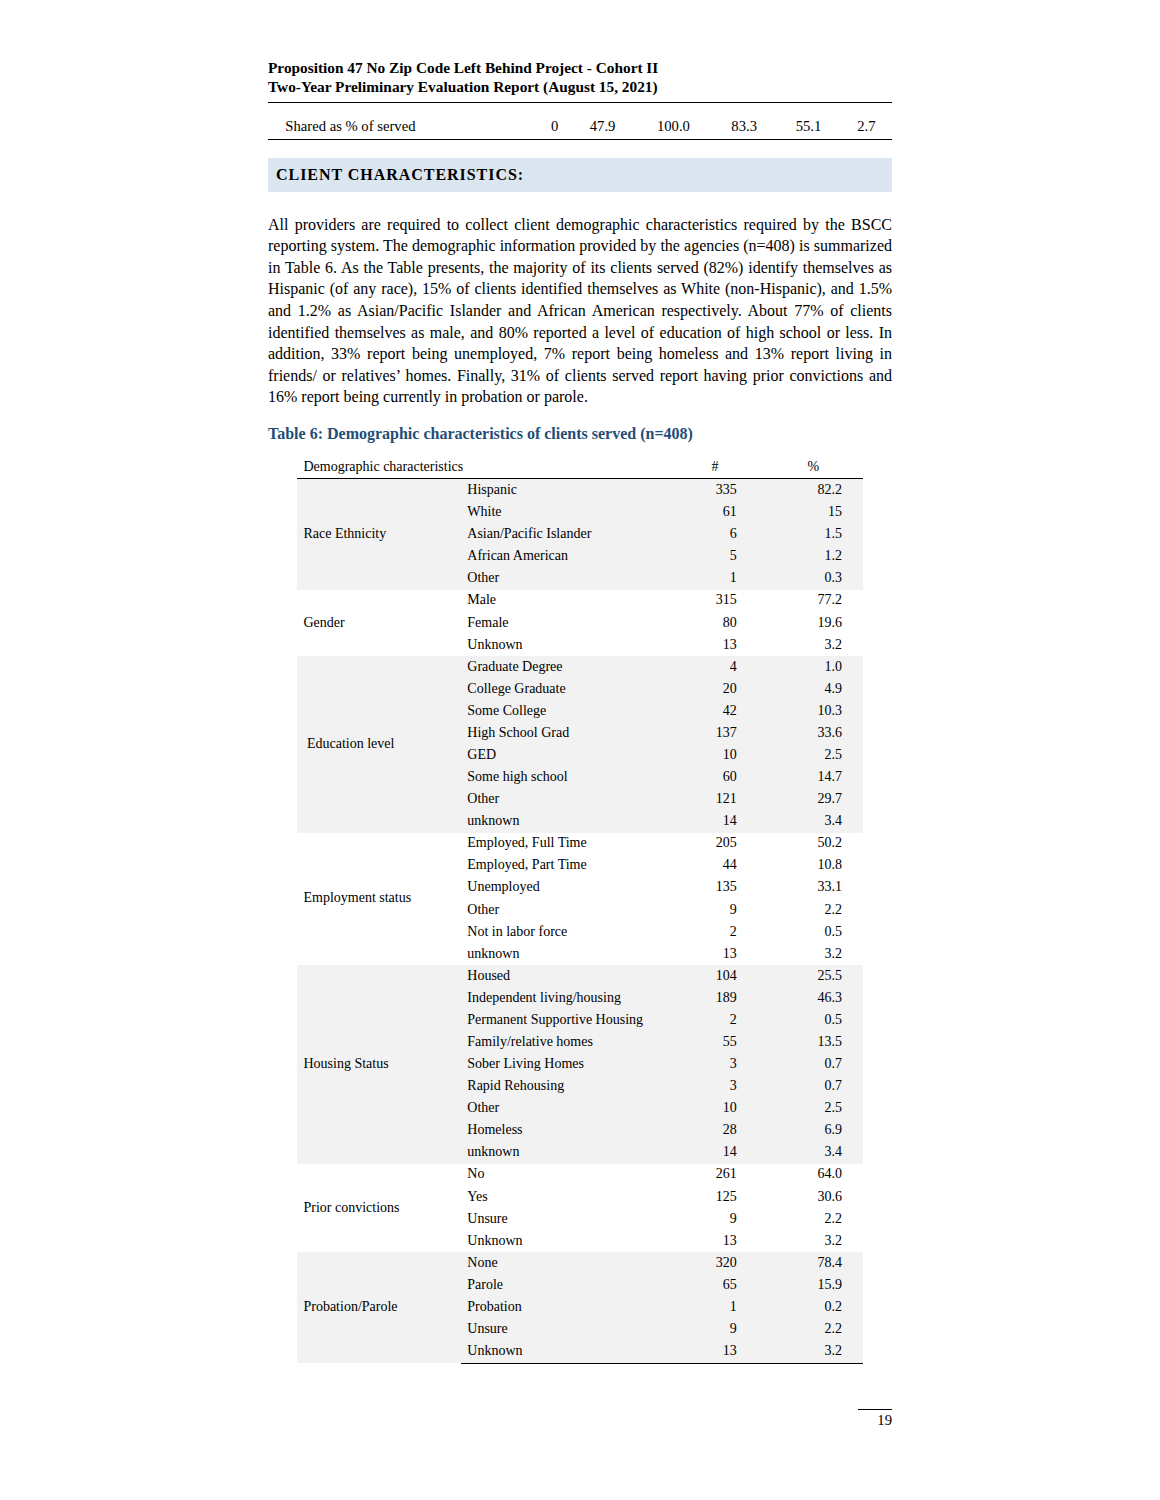Proposition 47 No Zip Code Left Behind Project - Cohort II
Two-Year Preliminary Evaluation Report (August 15, 2021)
| Shared as % of served | 0 | 47.9 | 100.0 | 83.3 | 55.1 | 2.7 |
Client Characteristics:
All providers are required to collect client demographic characteristics required by the BSCC reporting system. The demographic information provided by the agencies (n=408) is summarized in Table 6. As the Table presents, the majority of its clients served (82%) identify themselves as Hispanic (of any race), 15% of clients identified themselves as White (non-Hispanic), and 1.5% and 1.2% as Asian/Pacific Islander and African American respectively. About 77% of clients identified themselves as male, and 80% reported a level of education of high school or less. In addition, 33% report being unemployed, 7% report being homeless and 13% report living in friends/ or relatives’ homes. Finally, 31% of clients served report having prior convictions and 16% report being currently in probation or parole.
Table 6: Demographic characteristics of clients served (n=408)
| Demographic characteristics | # | % |
| --- | --- | --- |
| Race Ethnicity | Hispanic | 335 | 82.2 |
| White | 61 | 15 |
| Asian/Pacific Islander | 6 | 1.5 |
| African American | 5 | 1.2 |
| Other | 1 | 0.3 |
| Gender | Male | 315 | 77.2 |
| Female | 80 | 19.6 |
| Unknown | 13 | 3.2 |
| Education level | Graduate Degree | 4 | 1.0 |
| College Graduate | 20 | 4.9 |
| Some College | 42 | 10.3 |
| High School Grad | 137 | 33.6 |
| GED | 10 | 2.5 |
| Some high school | 60 | 14.7 |
| Other | 121 | 29.7 |
| unknown | 14 | 3.4 |
| Employment status | Employed, Full Time | 205 | 50.2 |
| Employed, Part Time | 44 | 10.8 |
| Unemployed | 135 | 33.1 |
| Other | 9 | 2.2 |
| Not in labor force | 2 | 0.5 |
| unknown | 13 | 3.2 |
| Housing Status | Housed | 104 | 25.5 |
| Independent living/housing | 189 | 46.3 |
| Permanent Supportive Housing | 2 | 0.5 |
| Family/relative homes | 55 | 13.5 |
| Sober Living Homes | 3 | 0.7 |
| Rapid Rehousing | 3 | 0.7 |
| Other | 10 | 2.5 |
| Homeless | 28 | 6.9 |
| unknown | 14 | 3.4 |
| Prior convictions | No | 261 | 64.0 |
| Yes | 125 | 30.6 |
| Unsure | 9 | 2.2 |
| Unknown | 13 | 3.2 |
| Probation/Parole | None | 320 | 78.4 |
| Parole | 65 | 15.9 |
| Probation | 1 | 0.2 |
| Unsure | 9 | 2.2 |
| Unknown | 13 | 3.2 |
19